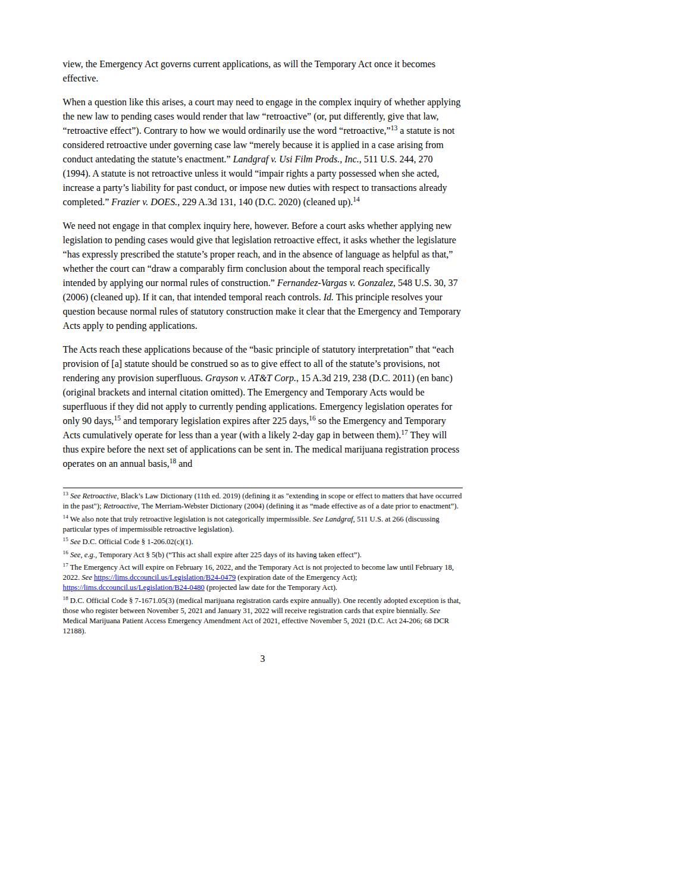view, the Emergency Act governs current applications, as will the Temporary Act once it becomes effective.
When a question like this arises, a court may need to engage in the complex inquiry of whether applying the new law to pending cases would render that law “retroactive” (or, put differently, give that law, “retroactive effect”). Contrary to how we would ordinarily use the word “retroactive,”13 a statute is not considered retroactive under governing case law “merely because it is applied in a case arising from conduct antedating the statute’s enactment.” Landgraf v. Usi Film Prods., Inc., 511 U.S. 244, 270 (1994). A statute is not retroactive unless it would “impair rights a party possessed when she acted, increase a party’s liability for past conduct, or impose new duties with respect to transactions already completed.” Frazier v. DOES., 229 A.3d 131, 140 (D.C. 2020) (cleaned up).14
We need not engage in that complex inquiry here, however. Before a court asks whether applying new legislation to pending cases would give that legislation retroactive effect, it asks whether the legislature “has expressly prescribed the statute’s proper reach, and in the absence of language as helpful as that,” whether the court can “draw a comparably firm conclusion about the temporal reach specifically intended by applying our normal rules of construction.” Fernandez-Vargas v. Gonzalez, 548 U.S. 30, 37 (2006) (cleaned up). If it can, that intended temporal reach controls. Id. This principle resolves your question because normal rules of statutory construction make it clear that the Emergency and Temporary Acts apply to pending applications.
The Acts reach these applications because of the “basic principle of statutory interpretation” that “each provision of [a] statute should be construed so as to give effect to all of the statute’s provisions, not rendering any provision superfluous. Grayson v. AT&T Corp., 15 A.3d 219, 238 (D.C. 2011) (en banc) (original brackets and internal citation omitted). The Emergency and Temporary Acts would be superfluous if they did not apply to currently pending applications. Emergency legislation operates for only 90 days,15 and temporary legislation expires after 225 days,16 so the Emergency and Temporary Acts cumulatively operate for less than a year (with a likely 2-day gap in between them).17 They will thus expire before the next set of applications can be sent in. The medical marijuana registration process operates on an annual basis,18 and
13 See Retroactive, Black’s Law Dictionary (11th ed. 2019) (defining it as "extending in scope or effect to matters that have occurred in the past"); Retroactive, The Merriam-Webster Dictionary (2004) (defining it as “made effective as of a date prior to enactment”).
14 We also note that truly retroactive legislation is not categorically impermissible. See Landgraf, 511 U.S. at 266 (discussing particular types of impermissible retroactive legislation).
15 See D.C. Official Code § 1-206.02(c)(1).
16 See, e.g., Temporary Act § 5(b) (“This act shall expire after 225 days of its having taken effect”).
17 The Emergency Act will expire on February 16, 2022, and the Temporary Act is not projected to become law until February 18, 2022. See https://lims.dccouncil.us/Legislation/B24-0479 (expiration date of the Emergency Act); https://lims.dccouncil.us/Legislation/B24-0480 (projected law date for the Temporary Act).
18 D.C. Official Code § 7-1671.05(3) (medical marijuana registration cards expire annually). One recently adopted exception is that, those who register between November 5, 2021 and January 31, 2022 will receive registration cards that expire biennially. See Medical Marijuana Patient Access Emergency Amendment Act of 2021, effective November 5, 2021 (D.C. Act 24-206; 68 DCR 12188).
3